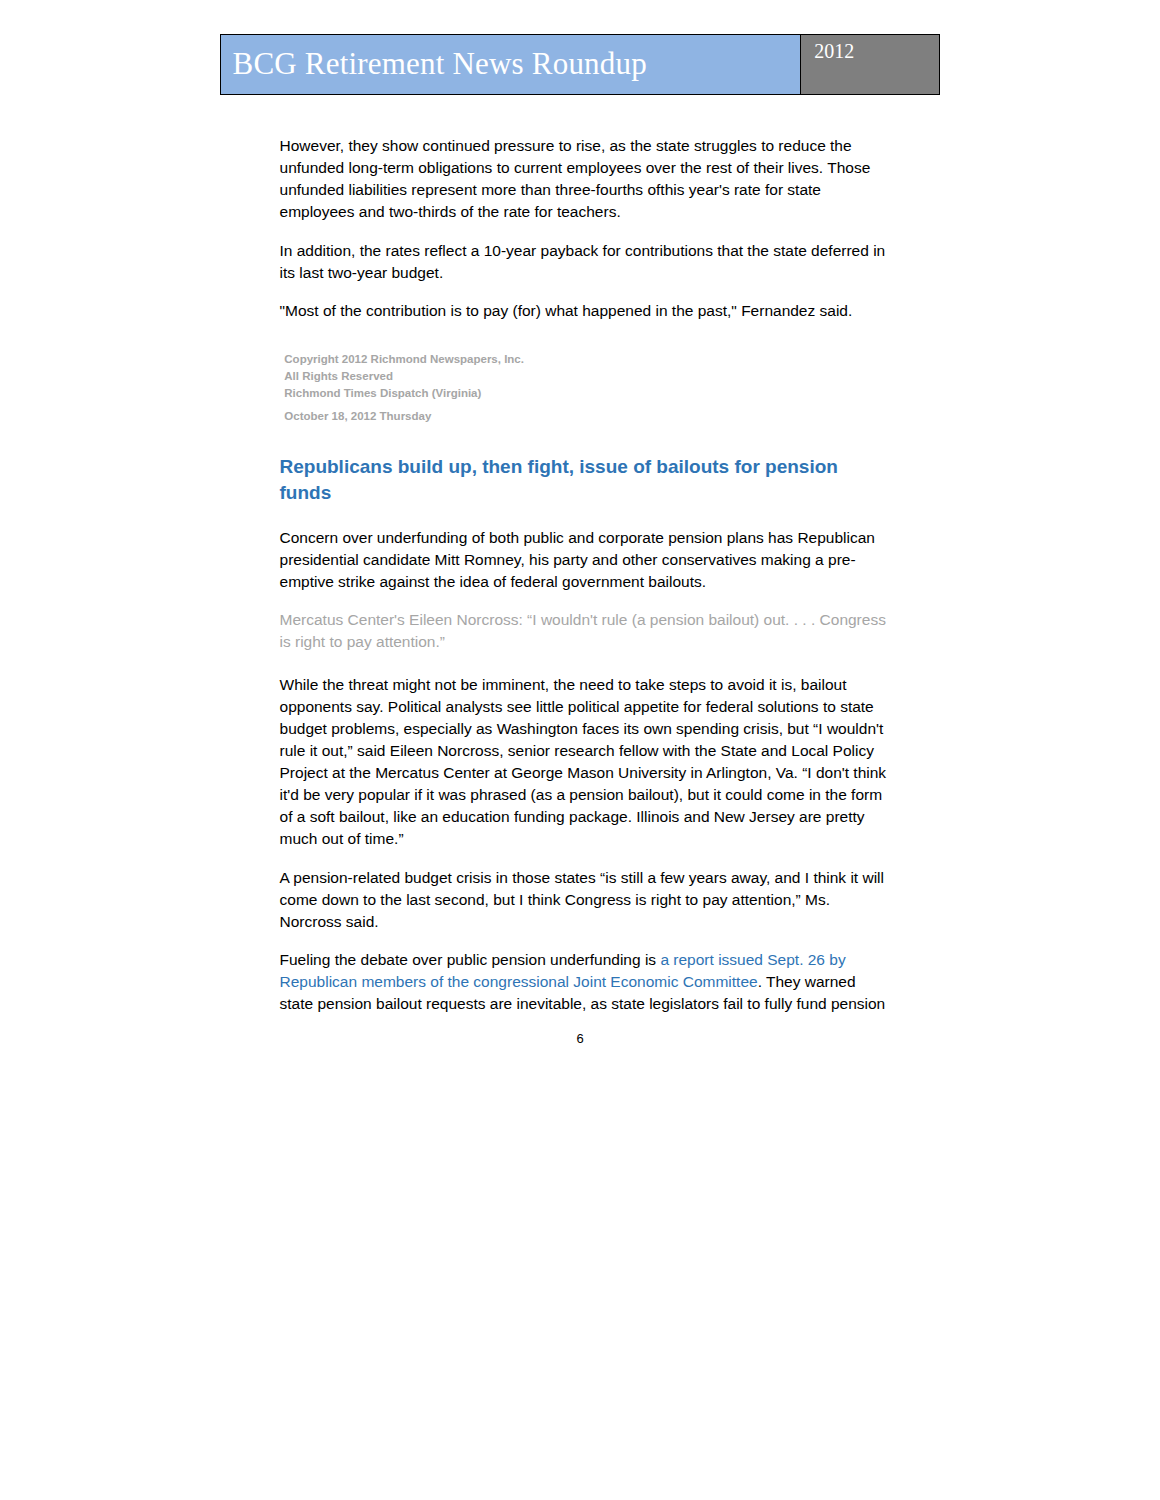BCG Retirement News Roundup
2012
However, they show continued pressure to rise, as the state struggles to reduce the unfunded long-term obligations to current employees over the rest of their lives. Those unfunded liabilities represent more than three-fourths ofthis year's rate for state employees and two-thirds of the rate for teachers.
In addition, the rates reflect a 10-year payback for contributions that the state deferred in its last two-year budget.
"Most of the contribution is to pay (for) what happened in the past," Fernandez said.
Copyright 2012 Richmond Newspapers, Inc.
All Rights Reserved
Richmond Times Dispatch (Virginia) October 18, 2012 Thursday
Republicans build up, then fight, issue of bailouts for pension funds
Concern over underfunding of both public and corporate pension plans has Republican presidential candidate Mitt Romney, his party and other conservatives making a pre-emptive strike against the idea of federal government bailouts.
Mercatus Center's Eileen Norcross: “I wouldn't rule (a pension bailout) out. . . . Congress is right to pay attention.”
While the threat might not be imminent, the need to take steps to avoid it is, bailout opponents say. Political analysts see little political appetite for federal solutions to state budget problems, especially as Washington faces its own spending crisis, but “I wouldn't rule it out,” said Eileen Norcross, senior research fellow with the State and Local Policy Project at the Mercatus Center at George Mason University in Arlington, Va. “I don't think it'd be very popular if it was phrased (as a pension bailout), but it could come in the form of a soft bailout, like an education funding package. Illinois and New Jersey are pretty much out of time.”
A pension-related budget crisis in those states “is still a few years away, and I think it will come down to the last second, but I think Congress is right to pay attention,” Ms. Norcross said.
Fueling the debate over public pension underfunding is a report issued Sept. 26 by Republican members of the congressional Joint Economic Committee. They warned state pension bailout requests are inevitable, as state legislators fail to fully fund pension
6